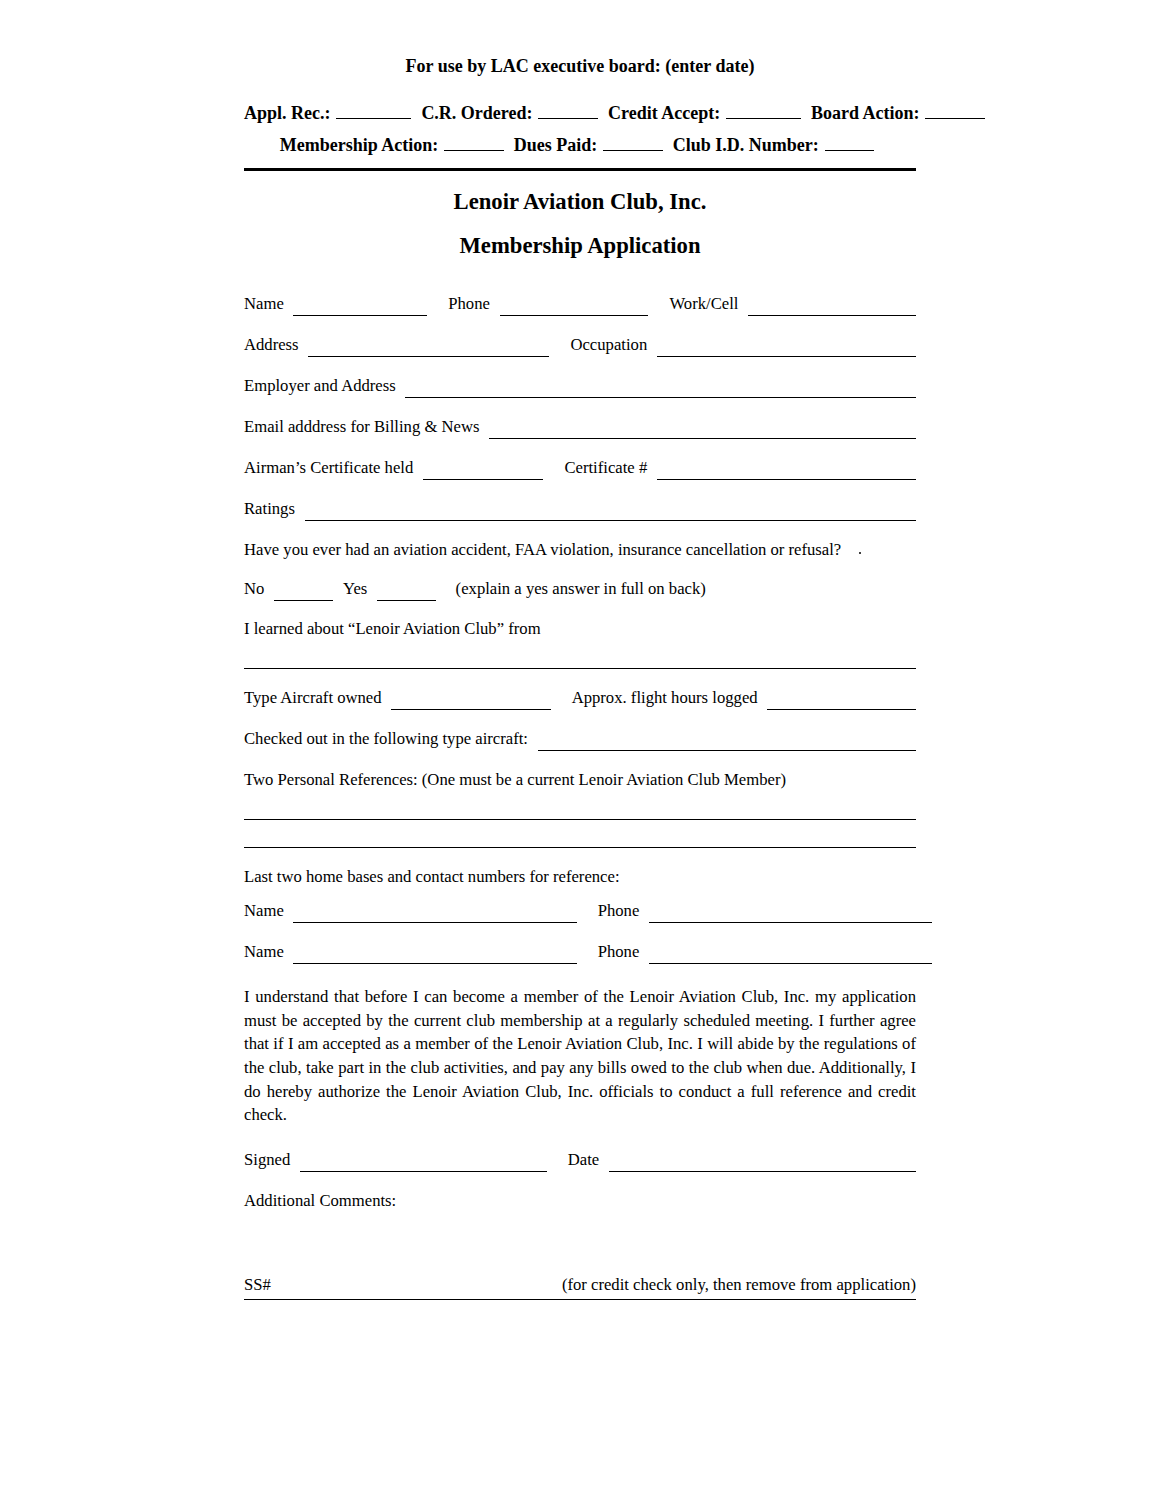For use by LAC executive board: (enter date)
Appl. Rec.: C.R. Ordered: Credit Accept: Board Action:
Membership Action: Dues Paid: Club I.D. Number:
Lenoir Aviation Club, Inc.
Membership Application
Name Phone Work/Cell
Address Occupation
Employer and Address
Email adddress for Billing & News
Airman’s Certificate held Certificate #
Ratings
Have you ever had an aviation accident, FAA violation, insurance cancellation or refusal?
No Yes (explain a yes answer in full on back)
I learned about “Lenoir Aviation Club” from
Type Aircraft owned Approx. flight hours logged
Checked out in the following type aircraft:
Two Personal References: (One must be a current Lenoir Aviation Club Member)
Last two home bases and contact numbers for reference:
Name Phone
Name Phone
I understand that before I can become a member of the Lenoir Aviation Club, Inc. my application must be accepted by the current club membership at a regularly scheduled meeting. I further agree that if I am accepted as a member of the Lenoir Aviation Club, Inc. I will abide by the regulations of the club, take part in the club activities, and pay any bills owed to the club when due. Additionally, I do hereby authorize the Lenoir Aviation Club, Inc. officials to conduct a full reference and credit check.
Signed Date
Additional Comments:
SS# (for credit check only, then remove from application)